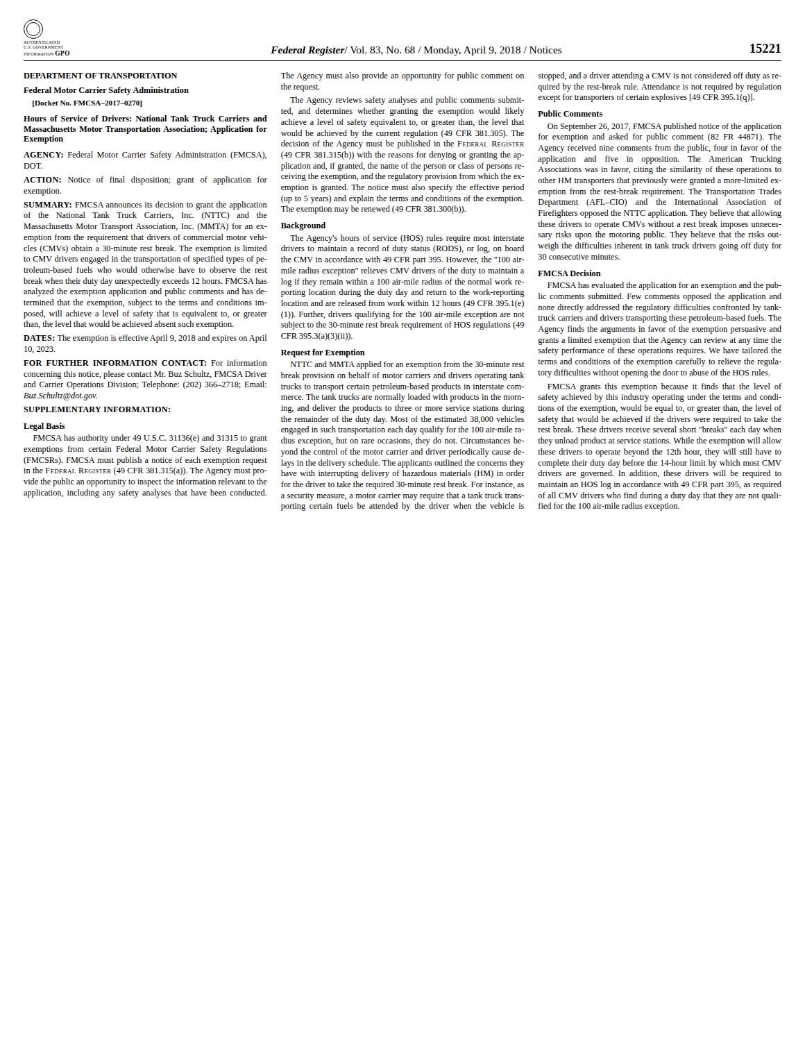Authenticated
U.S. Government
Information GPO
Federal Register/ Vol. 83, No. 68 / Monday, April 9, 2018 / Notices
15221
DEPARTMENT OF TRANSPORTATION
Federal Motor Carrier Safety Administration
[Docket No. FMCSA–2017–0270]
Hours of Service of Drivers: National Tank Truck Carriers and Massachusetts Motor Transportation Association; Application for Exemption
AGENCY: Federal Motor Carrier Safety Administration (FMCSA), DOT.
ACTION: Notice of final disposition; grant of application for exemption.
SUMMARY: FMCSA announces its decision to grant the application of the National Tank Truck Carriers, Inc. (NTTC) and the Massachusetts Motor Transport Association, Inc. (MMTA) for an exemption from the requirement that drivers of commercial motor vehicles (CMVs) obtain a 30-minute rest break. The exemption is limited to CMV drivers engaged in the transportation of specified types of petroleum-based fuels who would otherwise have to observe the rest break when their duty day unexpectedly exceeds 12 hours. FMCSA has analyzed the exemption application and public comments and has determined that the exemption, subject to the terms and conditions imposed, will achieve a level of safety that is equivalent to, or greater than, the level that would be achieved absent such exemption.
DATES: The exemption is effective April 9, 2018 and expires on April 10, 2023.
FOR FURTHER INFORMATION CONTACT: For information concerning this notice, please contact Mr. Buz Schultz, FMCSA Driver and Carrier Operations Division; Telephone: (202) 366–2718; Email: Buz.Schultz@dot.gov.
SUPPLEMENTARY INFORMATION:
Legal Basis
FMCSA has authority under 49 U.S.C. 31136(e) and 31315 to grant exemptions from certain Federal Motor Carrier Safety Regulations (FMCSRs). FMCSA must publish a notice of each exemption request in the Federal Register (49 CFR 381.315(a)). The Agency must provide the public an opportunity to inspect the information relevant to the application, including any safety analyses that have been conducted. The Agency must also provide an opportunity for public comment on the request.
The Agency reviews safety analyses and public comments submitted, and determines whether granting the exemption would likely achieve a level of safety equivalent to, or greater than, the level that would be achieved by the current regulation (49 CFR 381.305). The decision of the Agency must be published in the Federal Register (49 CFR 381.315(b)) with the reasons for denying or granting the application and, if granted, the name of the person or class of persons receiving the exemption, and the regulatory provision from which the exemption is granted. The notice must also specify the effective period (up to 5 years) and explain the terms and conditions of the exemption. The exemption may be renewed (49 CFR 381.300(b)).
Background
The Agency's hours of service (HOS) rules require most interstate drivers to maintain a record of duty status (RODS), or log, on board the CMV in accordance with 49 CFR part 395. However, the ''100 air-mile radius exception'' relieves CMV drivers of the duty to maintain a log if they remain within a 100 air-mile radius of the normal work reporting location during the duty day and return to the work-reporting location and are released from work within 12 hours (49 CFR 395.1(e)(1)). Further, drivers qualifying for the 100 air-mile exception are not subject to the 30-minute rest break requirement of HOS regulations (49 CFR 395.3(a)(3)(ii)).
Request for Exemption
NTTC and MMTA applied for an exemption from the 30-minute rest break provision on behalf of motor carriers and drivers operating tank trucks to transport certain petroleum-based products in interstate commerce. The tank trucks are normally loaded with products in the morning, and deliver the products to three or more service stations during the remainder of the duty day. Most of the estimated 38,000 vehicles engaged in such transportation each day qualify for the 100 air-mile radius exception, but on rare occasions, they do not. Circumstances beyond the control of the motor carrier and driver periodically cause delays in the delivery schedule. The applicants outlined the concerns they have with interrupting delivery of hazardous materials (HM) in order for the driver to take the required 30-minute rest break. For instance, as a security measure, a motor carrier may require that a tank truck transporting certain fuels be attended by the driver when the vehicle is stopped, and a driver attending a CMV is not considered off duty as required by the rest-break rule. Attendance is not required by regulation except for transporters of certain explosives [49 CFR 395.1(q)].
Public Comments
On September 26, 2017, FMCSA published notice of the application for exemption and asked for public comment (82 FR 44871). The Agency received nine comments from the public, four in favor of the application and five in opposition. The American Trucking Associations was in favor, citing the similarity of these operations to other HM transporters that previously were granted a more-limited exemption from the rest-break requirement. The Transportation Trades Department (AFL–CIO) and the International Association of Firefighters opposed the NTTC application. They believe that allowing these drivers to operate CMVs without a rest break imposes unnecessary risks upon the motoring public. They believe that the risks outweigh the difficulties inherent in tank truck drivers going off duty for 30 consecutive minutes.
FMCSA Decision
FMCSA has evaluated the application for an exemption and the public comments submitted. Few comments opposed the application and none directly addressed the regulatory difficulties confronted by tank-truck carriers and drivers transporting these petroleum-based fuels. The Agency finds the arguments in favor of the exemption persuasive and grants a limited exemption that the Agency can review at any time the safety performance of these operations requires. We have tailored the terms and conditions of the exemption carefully to relieve the regulatory difficulties without opening the door to abuse of the HOS rules.
FMCSA grants this exemption because it finds that the level of safety achieved by this industry operating under the terms and conditions of the exemption, would be equal to, or greater than, the level of safety that would be achieved if the drivers were required to take the rest break. These drivers receive several short ''breaks'' each day when they unload product at service stations. While the exemption will allow these drivers to operate beyond the 12th hour, they will still have to complete their duty day before the 14-hour limit by which most CMV drivers are governed. In addition, these drivers will be required to maintain an HOS log in accordance with 49 CFR part 395, as required of all CMV drivers who find during a duty day that they are not qualified for the 100 air-mile radius exception.